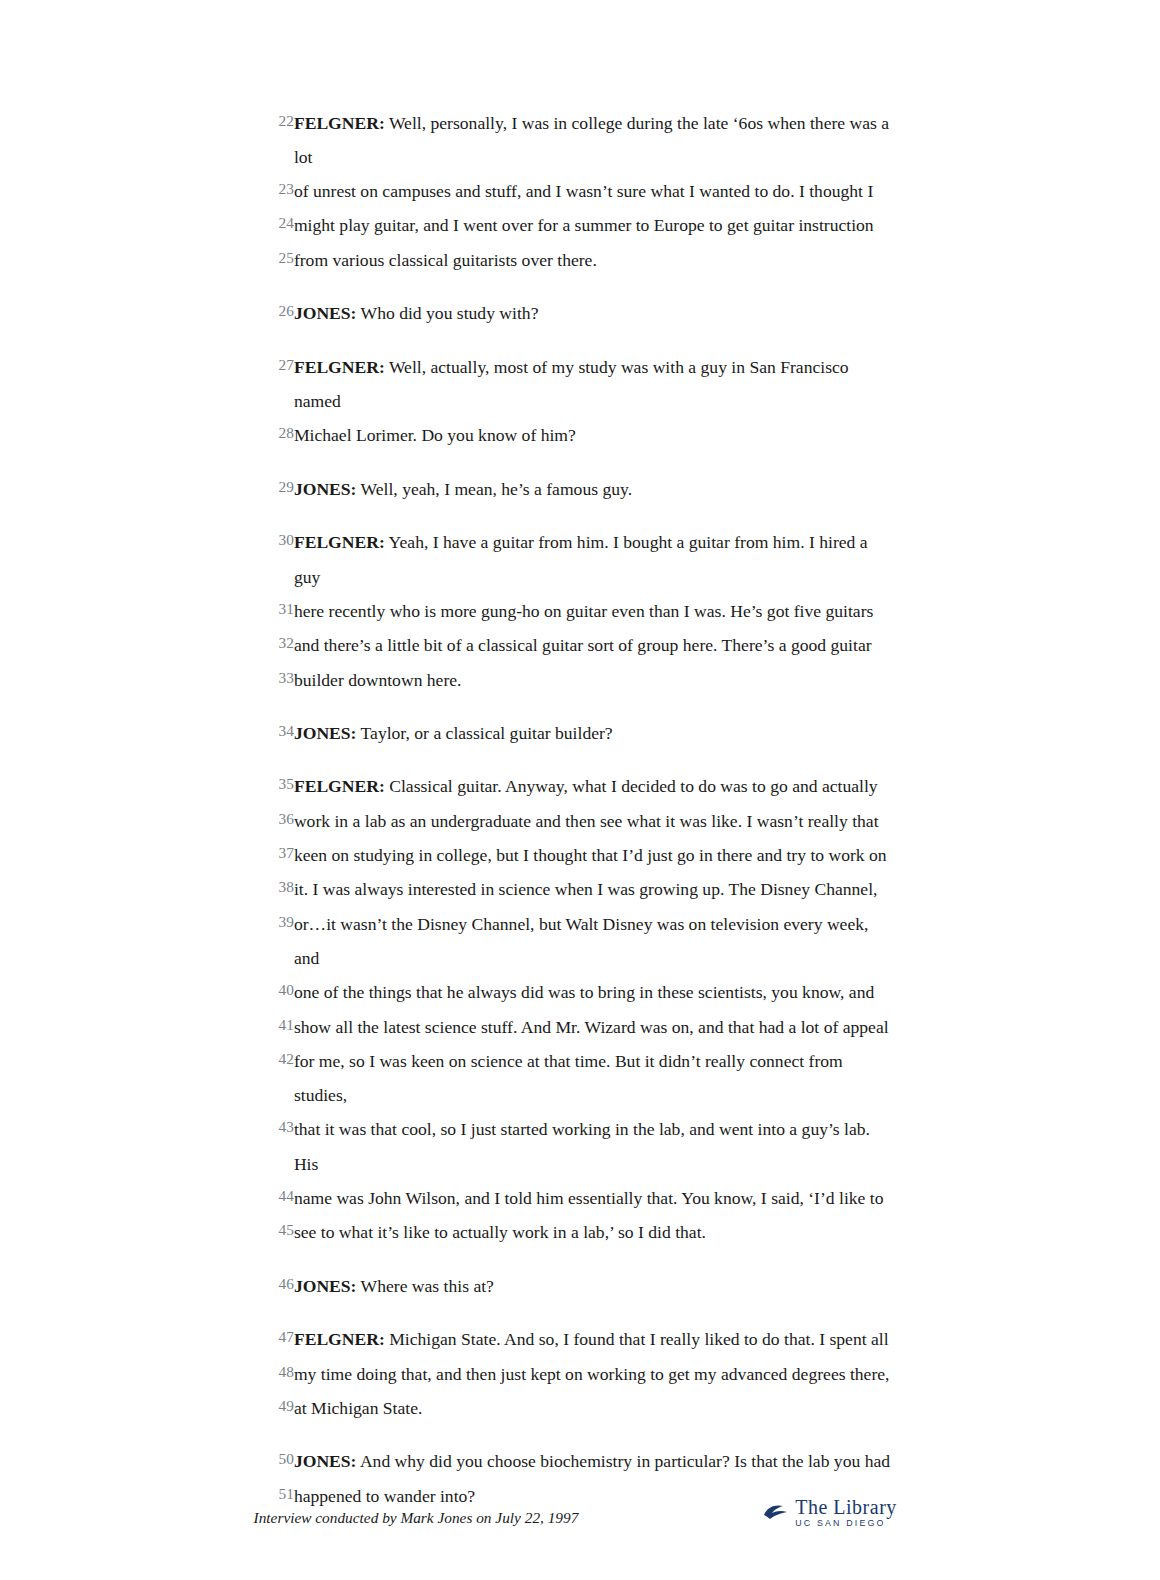| 22 | FELGNER: Well, personally, I was in college during the late ‘6os when there was a lot |
| 23 | of unrest on campuses and stuff, and I wasn’t sure what I wanted to do. I thought I |
| 24 | might play guitar, and I went over for a summer to Europe to get guitar instruction |
| 25 | from various classical guitarists over there. |
| 26 | JONES: Who did you study with? |
| 27 | FELGNER: Well, actually, most of my study was with a guy in San Francisco named |
| 28 | Michael Lorimer. Do you know of him? |
| 29 | JONES: Well, yeah, I mean, he’s a famous guy. |
| 30 | FELGNER: Yeah, I have a guitar from him. I bought a guitar from him. I hired a guy |
| 31 | here recently who is more gung-ho on guitar even than I was. He’s got five guitars |
| 32 | and there’s a little bit of a classical guitar sort of group here. There’s a good guitar |
| 33 | builder downtown here. |
| 34 | JONES: Taylor, or a classical guitar builder? |
| 35 | FELGNER: Classical guitar. Anyway, what I decided to do was to go and actually |
| 36 | work in a lab as an undergraduate and then see what it was like. I wasn’t really that |
| 37 | keen on studying in college, but I thought that I’d just go in there and try to work on |
| 38 | it. I was always interested in science when I was growing up. The Disney Channel, |
| 39 | or…it wasn’t the Disney Channel, but Walt Disney was on television every week, and |
| 40 | one of the things that he always did was to bring in these scientists, you know, and |
| 41 | show all the latest science stuff. And Mr. Wizard was on, and that had a lot of appeal |
| 42 | for me, so I was keen on science at that time. But it didn’t really connect from studies, |
| 43 | that it was that cool, so I just started working in the lab, and went into a guy’s lab. His |
| 44 | name was John Wilson, and I told him essentially that. You know, I said, ‘I’d like to |
| 45 | see to what it’s like to actually work in a lab,’ so I did that. |
| 46 | JONES: Where was this at? |
| 47 | FELGNER: Michigan State. And so, I found that I really liked to do that. I spent all |
| 48 | my time doing that, and then just kept on working to get my advanced degrees there, |
| 49 | at Michigan State. |
| 50 | JONES: And why did you choose biochemistry in particular? Is that the lab you had |
| 51 | happened to wander into? |
Interview conducted by Mark Jones on July 22, 1997
The Library
UC SAN DIEGO